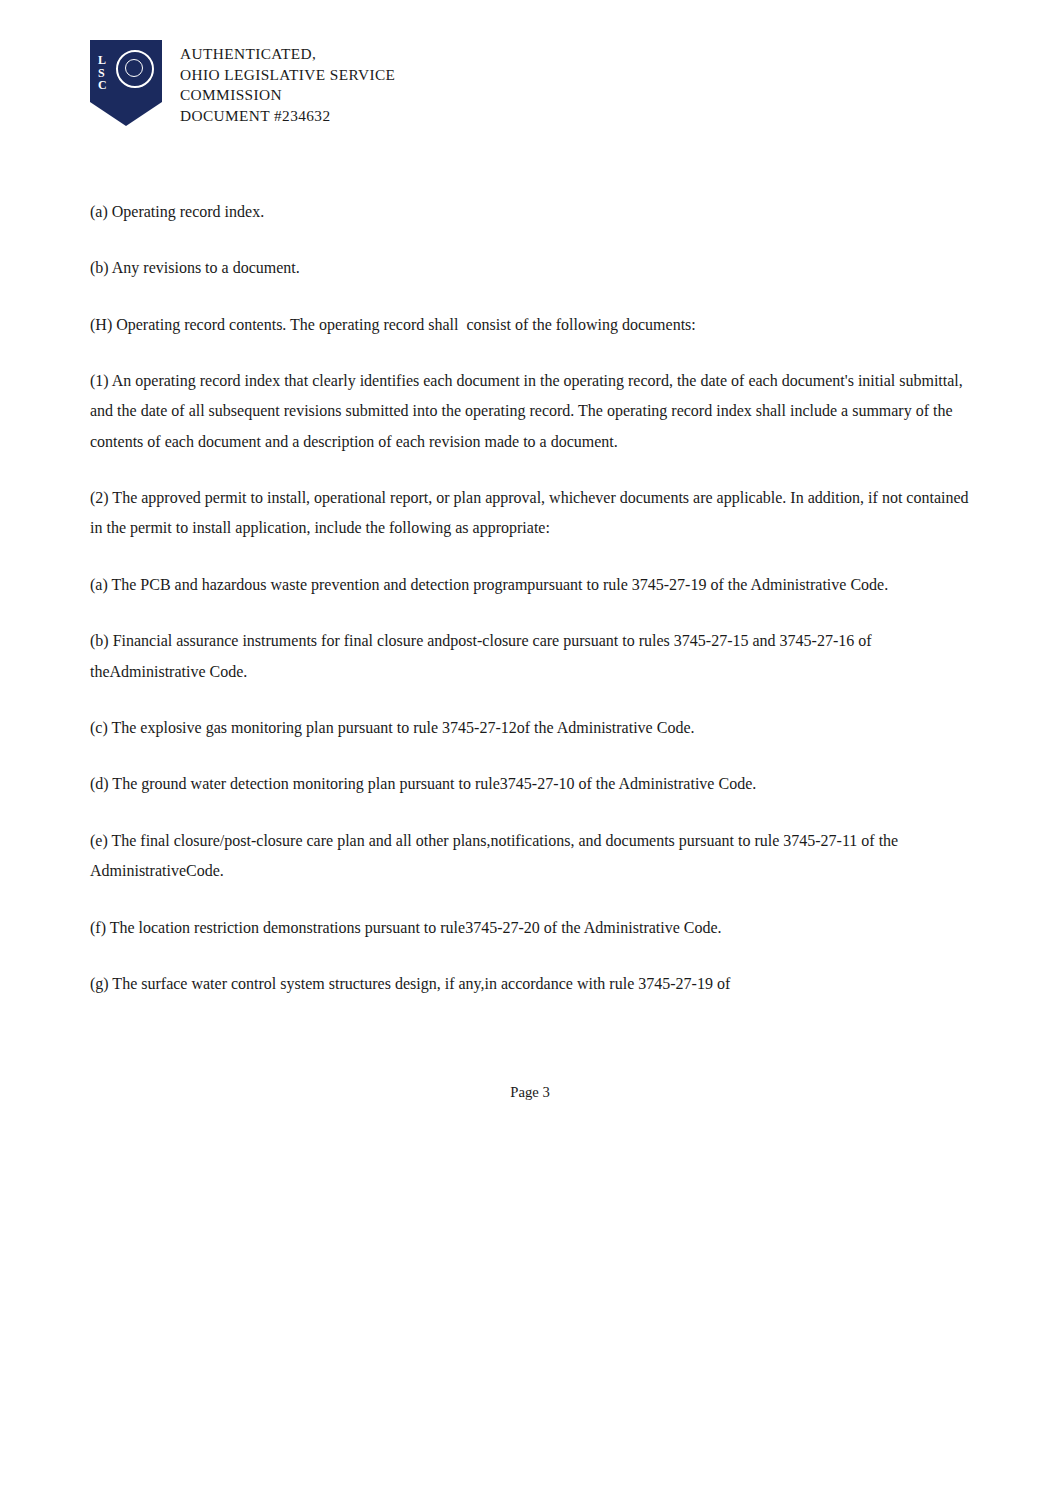L
S
C
AUTHENTICATED,
OHIO LEGISLATIVE SERVICE
COMMISSION
DOCUMENT #234632
(a) Operating record index.
(b) Any revisions to a document.
(H) Operating record contents. The operating record shall consist of the following documents:
(1) An operating record index that clearly identifies each document in the operating record, the date of each document's initial submittal, and the date of all subsequent revisions submitted into the operating record. The operating record index shall include a summary of the contents of each document and a description of each revision made to a document.
(2) The approved permit to install, operational report, or plan approval, whichever documents are applicable. In addition, if not contained in the permit to install application, include the following as appropriate:
(a) The PCB and hazardous waste prevention and detection programpursuant to rule 3745-27-19 of the Administrative Code.
(b) Financial assurance instruments for final closure andpost-closure care pursuant to rules 3745-27-15 and 3745-27-16 of theAdministrative Code.
(c) The explosive gas monitoring plan pursuant to rule 3745-27-12of the Administrative Code.
(d) The ground water detection monitoring plan pursuant to rule3745-27-10 of the Administrative Code.
(e) The final closure/post-closure care plan and all other plans,notifications, and documents pursuant to rule 3745-27-11 of the AdministrativeCode.
(f) The location restriction demonstrations pursuant to rule3745-27-20 of the Administrative Code.
(g) The surface water control system structures design, if any,in accordance with rule 3745-27-19 of
Page 3